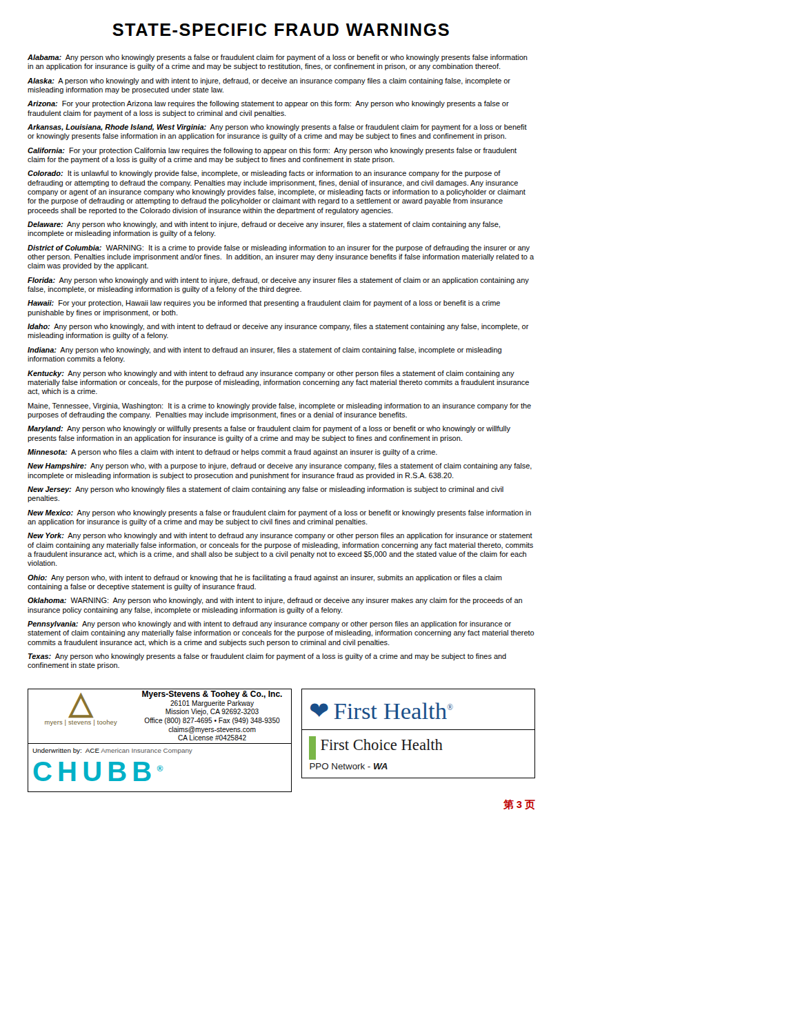STATE-SPECIFIC FRAUD WARNINGS
Alabama: Any person who knowingly presents a false or fraudulent claim for payment of a loss or benefit or who knowingly presents false information in an application for insurance is guilty of a crime and may be subject to restitution, fines, or confinement in prison, or any combination thereof.
Alaska: A person who knowingly and with intent to injure, defraud, or deceive an insurance company files a claim containing false, incomplete or misleading information may be prosecuted under state law.
Arizona: For your protection Arizona law requires the following statement to appear on this form: Any person who knowingly presents a false or fraudulent claim for payment of a loss is subject to criminal and civil penalties.
Arkansas, Louisiana, Rhode Island, West Virginia: Any person who knowingly presents a false or fraudulent claim for payment for a loss or benefit or knowingly presents false information in an application for insurance is guilty of a crime and may be subject to fines and confinement in prison.
California: For your protection California law requires the following to appear on this form: Any person who knowingly presents false or fraudulent claim for the payment of a loss is guilty of a crime and may be subject to fines and confinement in state prison.
Colorado: It is unlawful to knowingly provide false, incomplete, or misleading facts or information to an insurance company for the purpose of defrauding or attempting to defraud the company. Penalties may include imprisonment, fines, denial of insurance, and civil damages. Any insurance company or agent of an insurance company who knowingly provides false, incomplete, or misleading facts or information to a policyholder or claimant for the purpose of defrauding or attempting to defraud the policyholder or claimant with regard to a settlement or award payable from insurance proceeds shall be reported to the Colorado division of insurance within the department of regulatory agencies.
Delaware: Any person who knowingly, and with intent to injure, defraud or deceive any insurer, files a statement of claim containing any false, incomplete or misleading information is guilty of a felony.
District of Columbia: WARNING: It is a crime to provide false or misleading information to an insurer for the purpose of defrauding the insurer or any other person. Penalties include imprisonment and/or fines. In addition, an insurer may deny insurance benefits if false information materially related to a claim was provided by the applicant.
Florida: Any person who knowingly and with intent to injure, defraud, or deceive any insurer files a statement of claim or an application containing any false, incomplete, or misleading information is guilty of a felony of the third degree.
Hawaii: For your protection, Hawaii law requires you be informed that presenting a fraudulent claim for payment of a loss or benefit is a crime punishable by fines or imprisonment, or both.
Idaho: Any person who knowingly, and with intent to defraud or deceive any insurance company, files a statement containing any false, incomplete, or misleading information is guilty of a felony.
Indiana: Any person who knowingly, and with intent to defraud an insurer, files a statement of claim containing false, incomplete or misleading information commits a felony.
Kentucky: Any person who knowingly and with intent to defraud any insurance company or other person files a statement of claim containing any materially false information or conceals, for the purpose of misleading, information concerning any fact material thereto commits a fraudulent insurance act, which is a crime.
Maine, Tennessee, Virginia, Washington: It is a crime to knowingly provide false, incomplete or misleading information to an insurance company for the purposes of defrauding the company. Penalties may include imprisonment, fines or a denial of insurance benefits.
Maryland: Any person who knowingly or willfully presents a false or fraudulent claim for payment of a loss or benefit or who knowingly or willfully presents false information in an application for insurance is guilty of a crime and may be subject to fines and confinement in prison.
Minnesota: A person who files a claim with intent to defraud or helps commit a fraud against an insurer is guilty of a crime.
New Hampshire: Any person who, with a purpose to injure, defraud or deceive any insurance company, files a statement of claim containing any false, incomplete or misleading information is subject to prosecution and punishment for insurance fraud as provided in R.S.A. 638.20.
New Jersey: Any person who knowingly files a statement of claim containing any false or misleading information is subject to criminal and civil penalties.
New Mexico: Any person who knowingly presents a false or fraudulent claim for payment of a loss or benefit or knowingly presents false information in an application for insurance is guilty of a crime and may be subject to civil fines and criminal penalties.
New York: Any person who knowingly and with intent to defraud any insurance company or other person files an application for insurance or statement of claim containing any materially false information, or conceals for the purpose of misleading, information concerning any fact material thereto, commits a fraudulent insurance act, which is a crime, and shall also be subject to a civil penalty not to exceed $5,000 and the stated value of the claim for each violation.
Ohio: Any person who, with intent to defraud or knowing that he is facilitating a fraud against an insurer, submits an application or files a claim containing a false or deceptive statement is guilty of insurance fraud.
Oklahoma: WARNING: Any person who knowingly, and with intent to injure, defraud or deceive any insurer makes any claim for the proceeds of an insurance policy containing any false, incomplete or misleading information is guilty of a felony.
Pennsylvania: Any person who knowingly and with intent to defraud any insurance company or other person files an application for insurance or statement of claim containing any materially false information or conceals for the purpose of misleading, information concerning any fact material thereto commits a fraudulent insurance act, which is a crime and subjects such person to criminal and civil penalties.
Texas: Any person who knowingly presents a false or fraudulent claim for payment of a loss is guilty of a crime and may be subject to fines and confinement in state prison.
| / △ myers / stevens / toohey / Myers-Stevens & Toohey & Co., Inc. 26101 Marguerite Parkway Mission Viejo, CA 92692-3203 Office (800) 827-4695 • Fax (949) 348-9350 claims@myers-stevens.com CA License #0425842 / Underwritten by: ACE American Insurance Company CHUBB ® | | ❤ First Health ® First Choice Health PPO Network - WA |
第 3 页